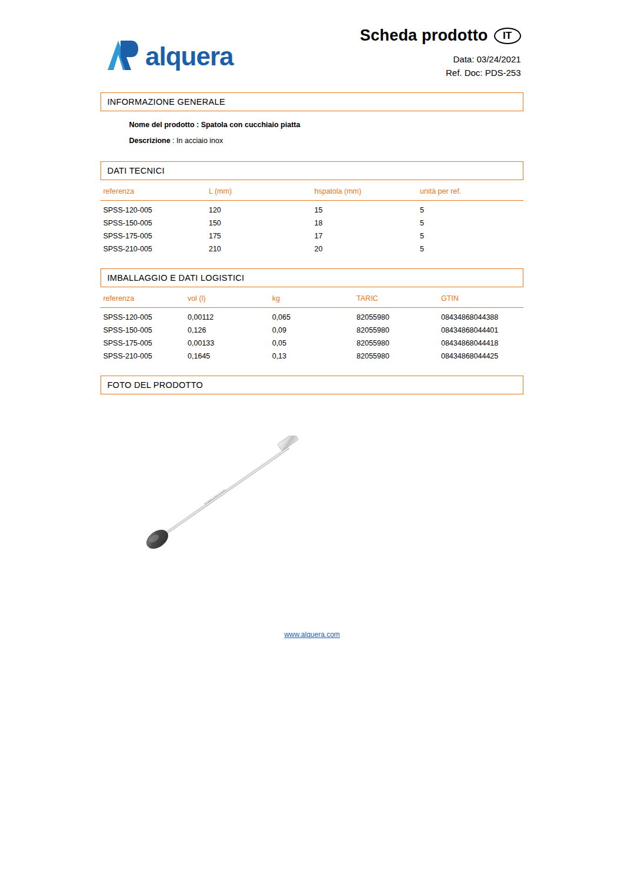alquera
Scheda prodotto
IT
Data: 03/24/2021
Ref. Doc: PDS-253
INFORMAZIONE GENERALE
Nome del prodotto : Spatola con cucchiaio piatta
Descrizione : In acciaio inox
DATI TECNICI
| referenza | L (mm) | hspatola (mm) | unità per ref. |
| --- | --- | --- | --- |
| SPSS-120-005 | 120 | 15 | 5 |
| SPSS-150-005 | 150 | 18 | 5 |
| SPSS-175-005 | 175 | 17 | 5 |
| SPSS-210-005 | 210 | 20 | 5 |
IMBALLAGGIO E DATI LOGISTICI
| referenza | vol (l) | kg | TARIC | GTIN |
| --- | --- | --- | --- | --- |
| SPSS-120-005 | 0,00112 | 0,065 | 82055980 | 08434868044388 |
| SPSS-150-005 | 0,126 | 0,09 | 82055980 | 08434868044401 |
| SPSS-175-005 | 0,00133 | 0,05 | 82055980 | 08434868044418 |
| SPSS-210-005 | 0,1645 | 0,13 | 82055980 | 08434868044425 |
FOTO DEL PRODOTTO
STAINLESS STEEL
www.alquera.com